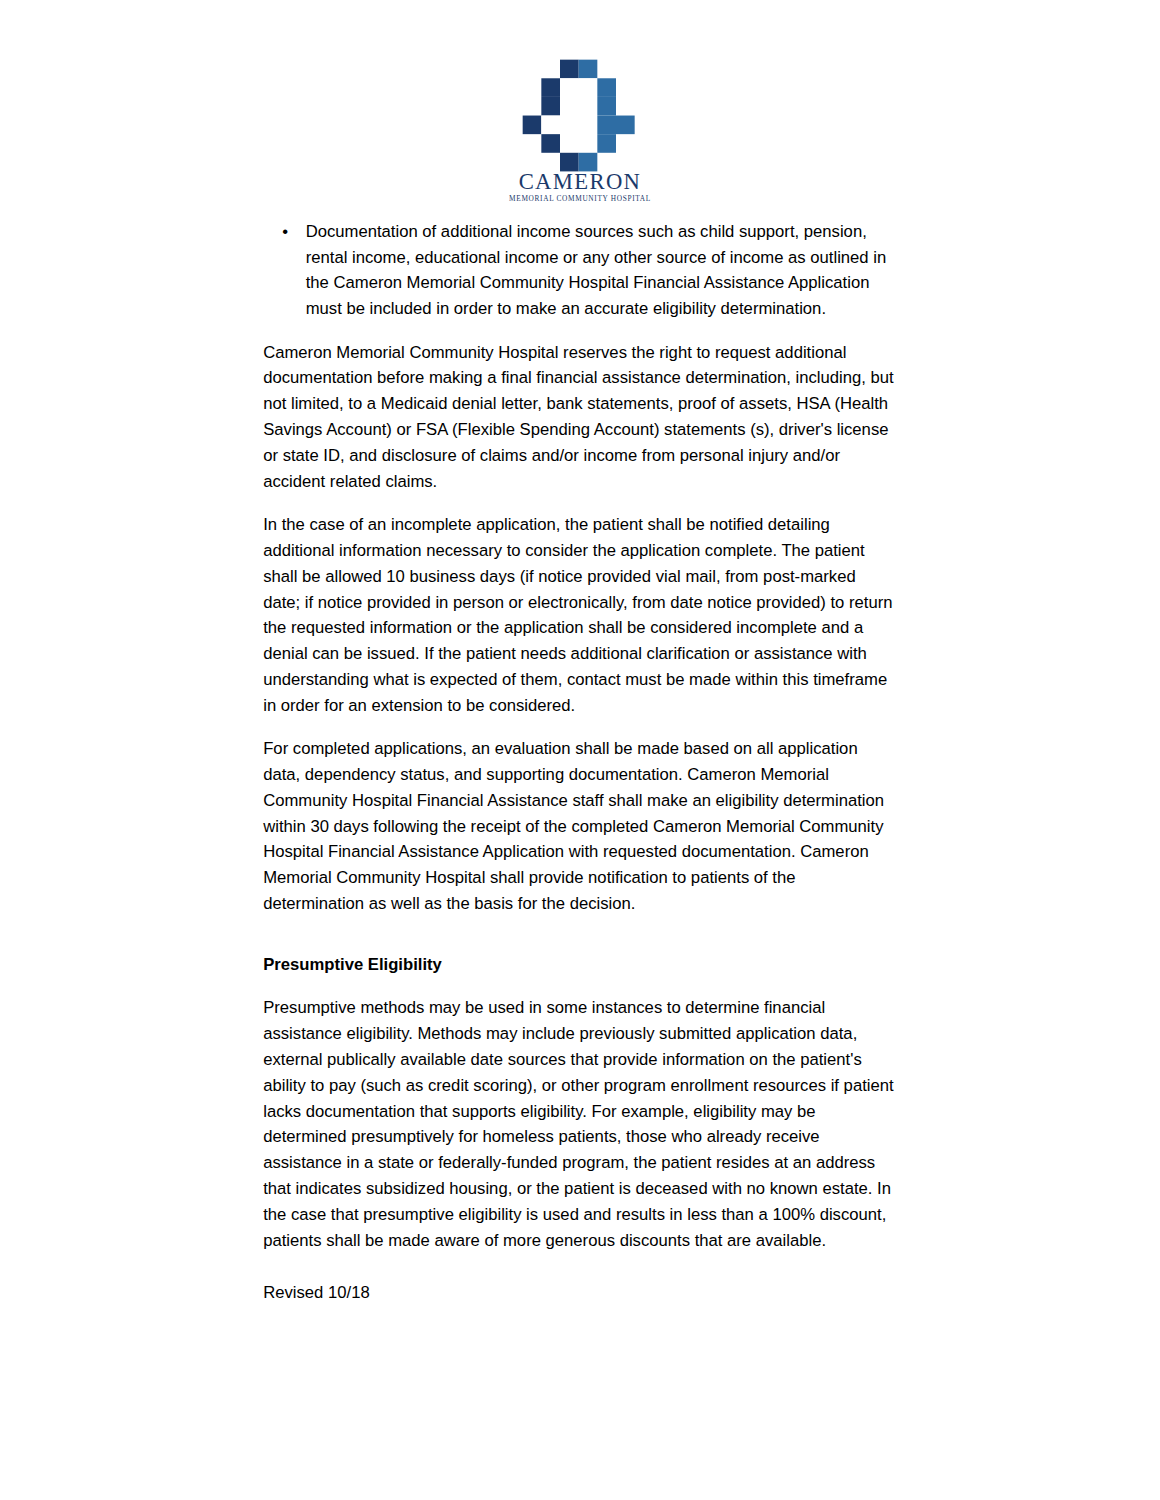Documentation of additional income sources such as child support, pension, rental income, educational income or any other source of income as outlined in the Cameron Memorial Community Hospital Financial Assistance Application must be included in order to make an accurate eligibility determination.
Cameron Memorial Community Hospital reserves the right to request additional documentation before making a final financial assistance determination, including, but not limited, to a Medicaid denial letter, bank statements, proof of assets, HSA (Health Savings Account) or FSA (Flexible Spending Account) statements (s), driver's license or state ID, and disclosure of claims and/or income from personal injury and/or accident related claims.
In the case of an incomplete application, the patient shall be notified detailing additional information necessary to consider the application complete. The patient shall be allowed 10 business days (if notice provided vial mail, from post-marked date; if notice provided in person or electronically, from date notice provided) to return the requested information or the application shall be considered incomplete and a denial can be issued. If the patient needs additional clarification or assistance with understanding what is expected of them, contact must be made within this timeframe in order for an extension to be considered.
For completed applications, an evaluation shall be made based on all application data, dependency status, and supporting documentation. Cameron Memorial Community Hospital Financial Assistance staff shall make an eligibility determination within 30 days following the receipt of the completed Cameron Memorial Community Hospital Financial Assistance Application with requested documentation. Cameron Memorial Community Hospital shall provide notification to patients of the determination as well as the basis for the decision.
Presumptive Eligibility
Presumptive methods may be used in some instances to determine financial assistance eligibility. Methods may include previously submitted application data, external publically available date sources that provide information on the patient's ability to pay (such as credit scoring), or other program enrollment resources if patient lacks documentation that supports eligibility. For example, eligibility may be determined presumptively for homeless patients, those who already receive assistance in a state or federally-funded program, the patient resides at an address that indicates subsidized housing, or the patient is deceased with no known estate. In the case that presumptive eligibility is used and results in less than a 100% discount, patients shall be made aware of more generous discounts that are available.
Revised 10/18